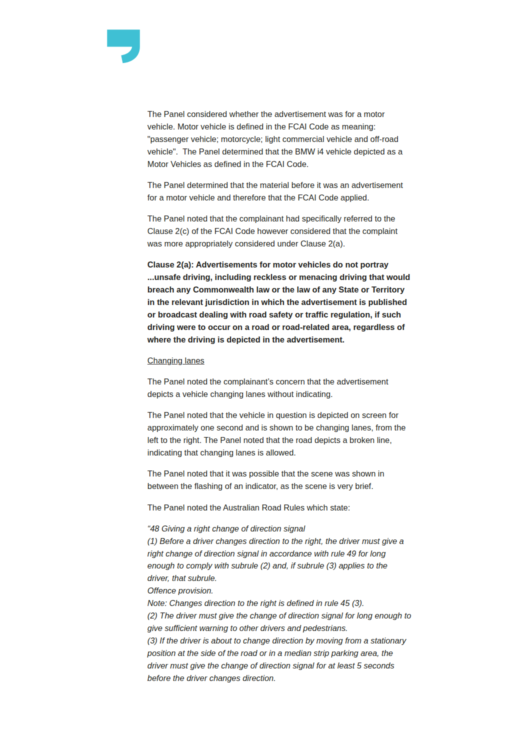The Panel considered whether the advertisement was for a motor vehicle. Motor vehicle is defined in the FCAI Code as meaning: "passenger vehicle; motorcycle; light commercial vehicle and off-road vehicle". The Panel determined that the BMW i4 vehicle depicted as a Motor Vehicles as defined in the FCAI Code.
The Panel determined that the material before it was an advertisement for a motor vehicle and therefore that the FCAI Code applied.
The Panel noted that the complainant had specifically referred to the Clause 2(c) of the FCAI Code however considered that the complaint was more appropriately considered under Clause 2(a).
Clause 2(a): Advertisements for motor vehicles do not portray ...unsafe driving, including reckless or menacing driving that would breach any Commonwealth law or the law of any State or Territory in the relevant jurisdiction in which the advertisement is published or broadcast dealing with road safety or traffic regulation, if such driving were to occur on a road or road-related area, regardless of where the driving is depicted in the advertisement.
Changing lanes
The Panel noted the complainant’s concern that the advertisement depicts a vehicle changing lanes without indicating.
The Panel noted that the vehicle in question is depicted on screen for approximately one second and is shown to be changing lanes, from the left to the right. The Panel noted that the road depicts a broken line, indicating that changing lanes is allowed.
The Panel noted that it was possible that the scene was shown in between the flashing of an indicator, as the scene is very brief.
The Panel noted the Australian Road Rules which state:
“48 Giving a right change of direction signal
(1) Before a driver changes direction to the right, the driver must give a right change of direction signal in accordance with rule 49 for long enough to comply with subrule (2) and, if subrule (3) applies to the driver, that subrule.
Offence provision.
Note: Changes direction to the right is defined in rule 45 (3).
(2) The driver must give the change of direction signal for long enough to give sufficient warning to other drivers and pedestrians.
(3) If the driver is about to change direction by moving from a stationary position at the side of the road or in a median strip parking area, the driver must give the change of direction signal for at least 5 seconds before the driver changes direction.